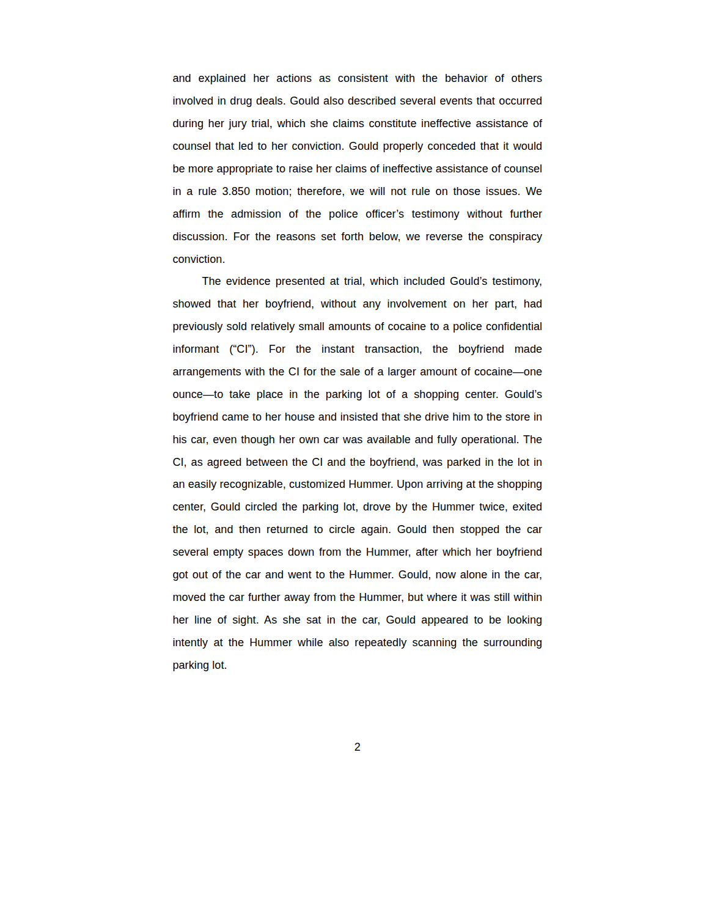and explained her actions as consistent with the behavior of others involved in drug deals. Gould also described several events that occurred during her jury trial, which she claims constitute ineffective assistance of counsel that led to her conviction. Gould properly conceded that it would be more appropriate to raise her claims of ineffective assistance of counsel in a rule 3.850 motion; therefore, we will not rule on those issues. We affirm the admission of the police officer’s testimony without further discussion. For the reasons set forth below, we reverse the conspiracy conviction.
The evidence presented at trial, which included Gould’s testimony, showed that her boyfriend, without any involvement on her part, had previously sold relatively small amounts of cocaine to a police confidential informant (“CI”). For the instant transaction, the boyfriend made arrangements with the CI for the sale of a larger amount of cocaine—one ounce—to take place in the parking lot of a shopping center. Gould’s boyfriend came to her house and insisted that she drive him to the store in his car, even though her own car was available and fully operational. The CI, as agreed between the CI and the boyfriend, was parked in the lot in an easily recognizable, customized Hummer. Upon arriving at the shopping center, Gould circled the parking lot, drove by the Hummer twice, exited the lot, and then returned to circle again. Gould then stopped the car several empty spaces down from the Hummer, after which her boyfriend got out of the car and went to the Hummer. Gould, now alone in the car, moved the car further away from the Hummer, but where it was still within her line of sight. As she sat in the car, Gould appeared to be looking intently at the Hummer while also repeatedly scanning the surrounding parking lot.
2